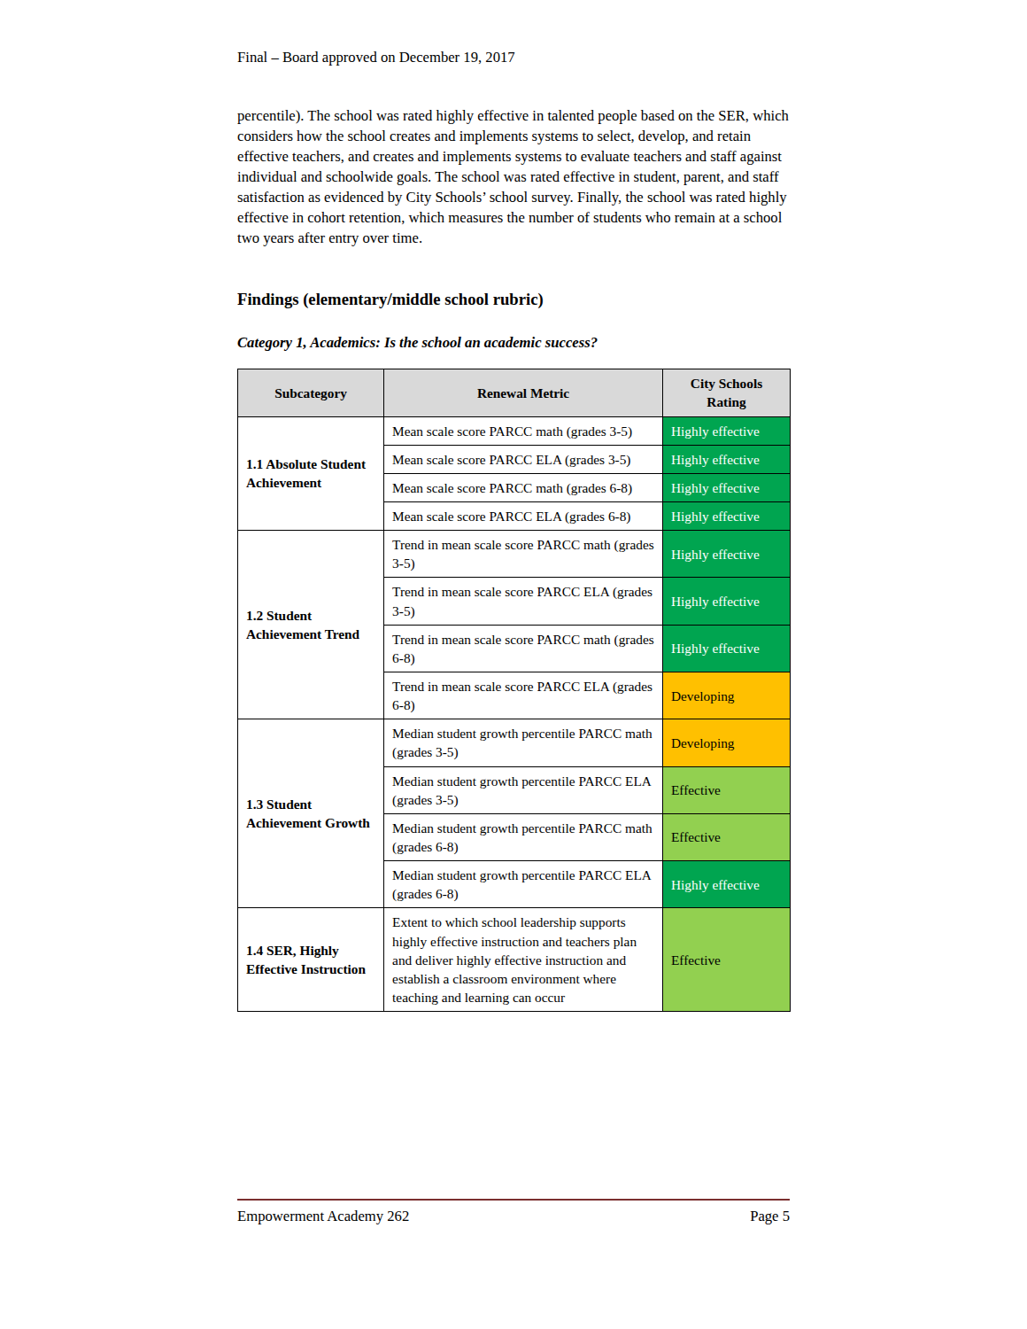Final – Board approved on December 19, 2017
percentile). The school was rated highly effective in talented people based on the SER, which considers how the school creates and implements systems to select, develop, and retain effective teachers, and creates and implements systems to evaluate teachers and staff against individual and schoolwide goals. The school was rated effective in student, parent, and staff satisfaction as evidenced by City Schools’ school survey. Finally, the school was rated highly effective in cohort retention, which measures the number of students who remain at a school two years after entry over time.
Findings (elementary/middle school rubric)
Category 1, Academics: Is the school an academic success?
| Subcategory | Renewal Metric | City Schools Rating |
| --- | --- | --- |
| 1.1 Absolute Student Achievement | Mean scale score PARCC math (grades 3-5) | Highly effective |
| Mean scale score PARCC ELA (grades 3-5) | Highly effective |
| Mean scale score PARCC math (grades 6-8) | Highly effective |
| Mean scale score PARCC ELA (grades 6-8) | Highly effective |
| 1.2 Student Achievement Trend | Trend in mean scale score PARCC math (grades 3-5) | Highly effective |
| Trend in mean scale score PARCC ELA (grades 3-5) | Highly effective |
| Trend in mean scale score PARCC math (grades 6-8) | Highly effective |
| Trend in mean scale score PARCC ELA (grades 6-8) | Developing |
| 1.3 Student Achievement Growth | Median student growth percentile PARCC math (grades 3-5) | Developing |
| Median student growth percentile PARCC ELA (grades 3-5) | Effective |
| Median student growth percentile PARCC math (grades 6-8) | Effective |
| Median student growth percentile PARCC ELA (grades 6-8) | Highly effective |
| 1.4 SER, Highly Effective Instruction | Extent to which school leadership supports highly effective instruction and teachers plan and deliver highly effective instruction and establish a classroom environment where teaching and learning can occur | Effective |
Empowerment Academy 262 Page 5